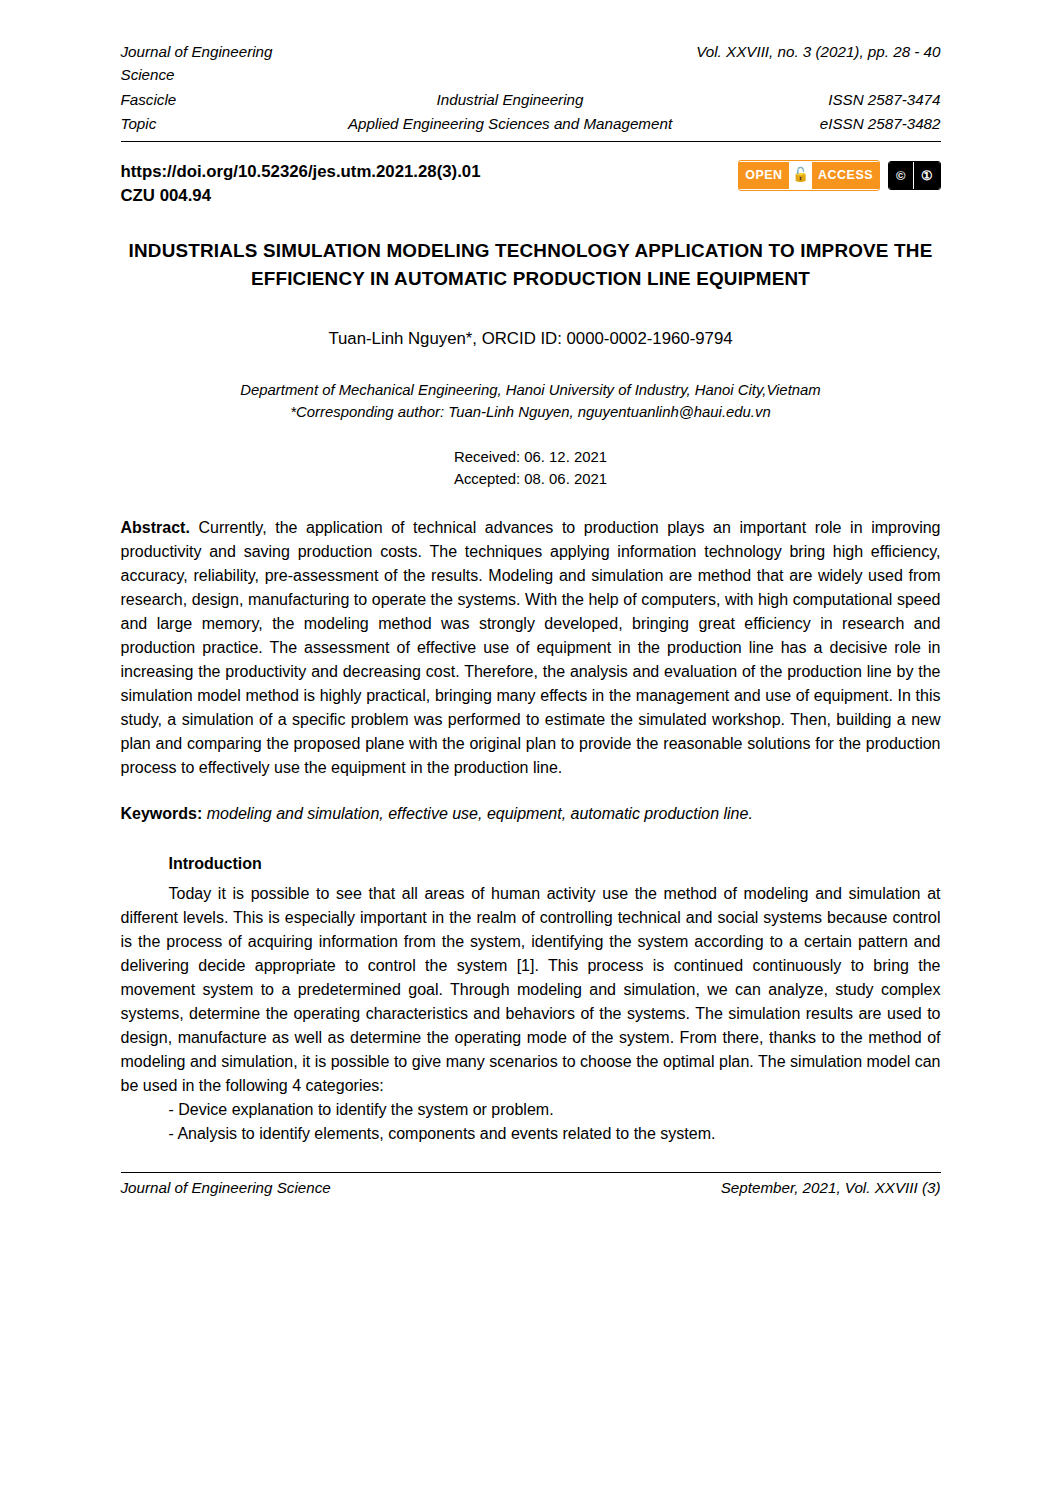| Journal of Engineering Science | | Vol. XXVIII, no. 3 (2021), pp. 28 - 40 |
| Fascicle | Industrial Engineering | ISSN 2587-3474 |
| Topic | Applied Engineering Sciences and Management | eISSN 2587-3482 |
https://doi.org/10.52326/jes.utm.2021.28(3).01
CZU 004.94
OPEN🔓ACCESS ©①
Industrials Simulation Modeling Technology Application to Improve the Efficiency in Automatic Production Line Equipment
Tuan-Linh Nguyen*, ORCID ID: 0000-0002-1960-9794
Department of Mechanical Engineering, Hanoi University of Industry, Hanoi City,Vietnam
*Corresponding author: Tuan-Linh Nguyen, nguyentuanlinh@haui.edu.vn
Received: 06. 12. 2021
Accepted: 08. 06. 2021
Abstract. Currently, the application of technical advances to production plays an important role in improving productivity and saving production costs. The techniques applying information technology bring high efficiency, accuracy, reliability, pre-assessment of the results. Modeling and simulation are method that are widely used from research, design, manufacturing to operate the systems. With the help of computers, with high computational speed and large memory, the modeling method was strongly developed, bringing great efficiency in research and production practice. The assessment of effective use of equipment in the production line has a decisive role in increasing the productivity and decreasing cost. Therefore, the analysis and evaluation of the production line by the simulation model method is highly practical, bringing many effects in the management and use of equipment. In this study, a simulation of a specific problem was performed to estimate the simulated workshop. Then, building a new plan and comparing the proposed plane with the original plan to provide the reasonable solutions for the production process to effectively use the equipment in the production line.
Keywords: modeling and simulation, effective use, equipment, automatic production line.
Introduction
Today it is possible to see that all areas of human activity use the method of modeling and simulation at different levels. This is especially important in the realm of controlling technical and social systems because control is the process of acquiring information from the system, identifying the system according to a certain pattern and delivering decide appropriate to control the system [1]. This process is continued continuously to bring the movement system to a predetermined goal. Through modeling and simulation, we can analyze, study complex systems, determine the operating characteristics and behaviors of the systems. The simulation results are used to design, manufacture as well as determine the operating mode of the system. From there, thanks to the method of modeling and simulation, it is possible to give many scenarios to choose the optimal plan. The simulation model can be used in the following 4 categories:
- Device explanation to identify the system or problem.
- Analysis to identify elements, components and events related to the system.
Journal of Engineering Science September, 2021, Vol. XXVIII (3)